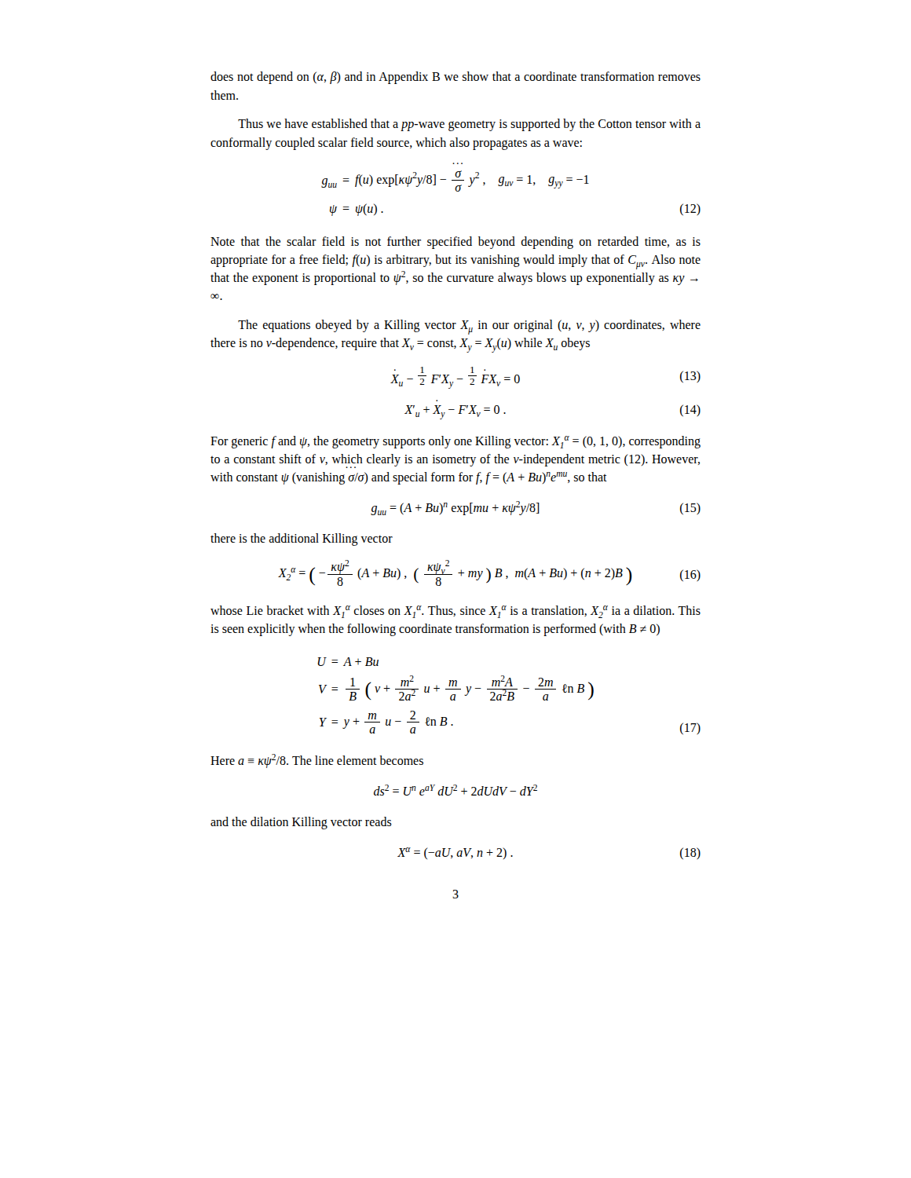does not depend on (α, β) and in Appendix B we show that a coordinate transformation removes them.
Thus we have established that a pp-wave geometry is supported by the Cotton tensor with a conformally coupled scalar field source, which also propagates as a wave:
| g uu | = | f ( u ) exp[ κψ 2 y /8] − ··· σ σ y 2 , g uv = 1, g yy = −1 |
| ψ | = | ψ ( u ) . |
(12)
Note that the scalar field is not further specified beyond depending on retarded time, as is appropriate for a free field; f(u) is arbitrary, but its vanishing would imply that of Cμν. Also note that the exponent is proportional to ψ2, so the curvature always blows up exponentially as κy → ∞.
The equations obeyed by a Killing vector Xμ in our original (u, v, y) coordinates, where there is no v-dependence, require that Xv = const, Xy = Xy(u) while Xu obeys
·Xu − 12 F′Xy − 12 ·F Xv = 0 (13)
X′u + ·Xy − F′Xv = 0 . (14)
For generic f and ψ, the geometry supports only one Killing vector: X1α = (0, 1, 0), corresponding to a constant shift of v, which clearly is an isometry of the v-independent metric (12). However, with constant ψ (vanishing ···σ/σ) and special form for f, f = (A + Bu)nemu, so that
guu = (A + Bu)n exp[mu + κψ2y/8] (15)
there is the additional Killing vector
X2α = ( −κψ28 (A + Bu) , ( κψv28 + my ) B , m(A + Bu) + (n + 2)B ) (16)
whose Lie bracket with X1α closes on X1α. Thus, since X1α is a translation, X2α ia a dilation. This is seen explicitly when the following coordinate transformation is performed (with B ≠ 0)
| U | = | A + Bu |
| V | = | 1 B ( v + m 2 2 a 2 u + m a y − m 2 A 2 a 2 B − 2 m a ℓn B ) |
| Y | = | y + m a u − 2 a ℓn B . |
(17)
Here a ≡ κψ2/8. The line element becomes
ds2 = Un eaY dU2 + 2dUdV − dY2
and the dilation Killing vector reads
Xα = (−aU, aV, n + 2) . (18)
3